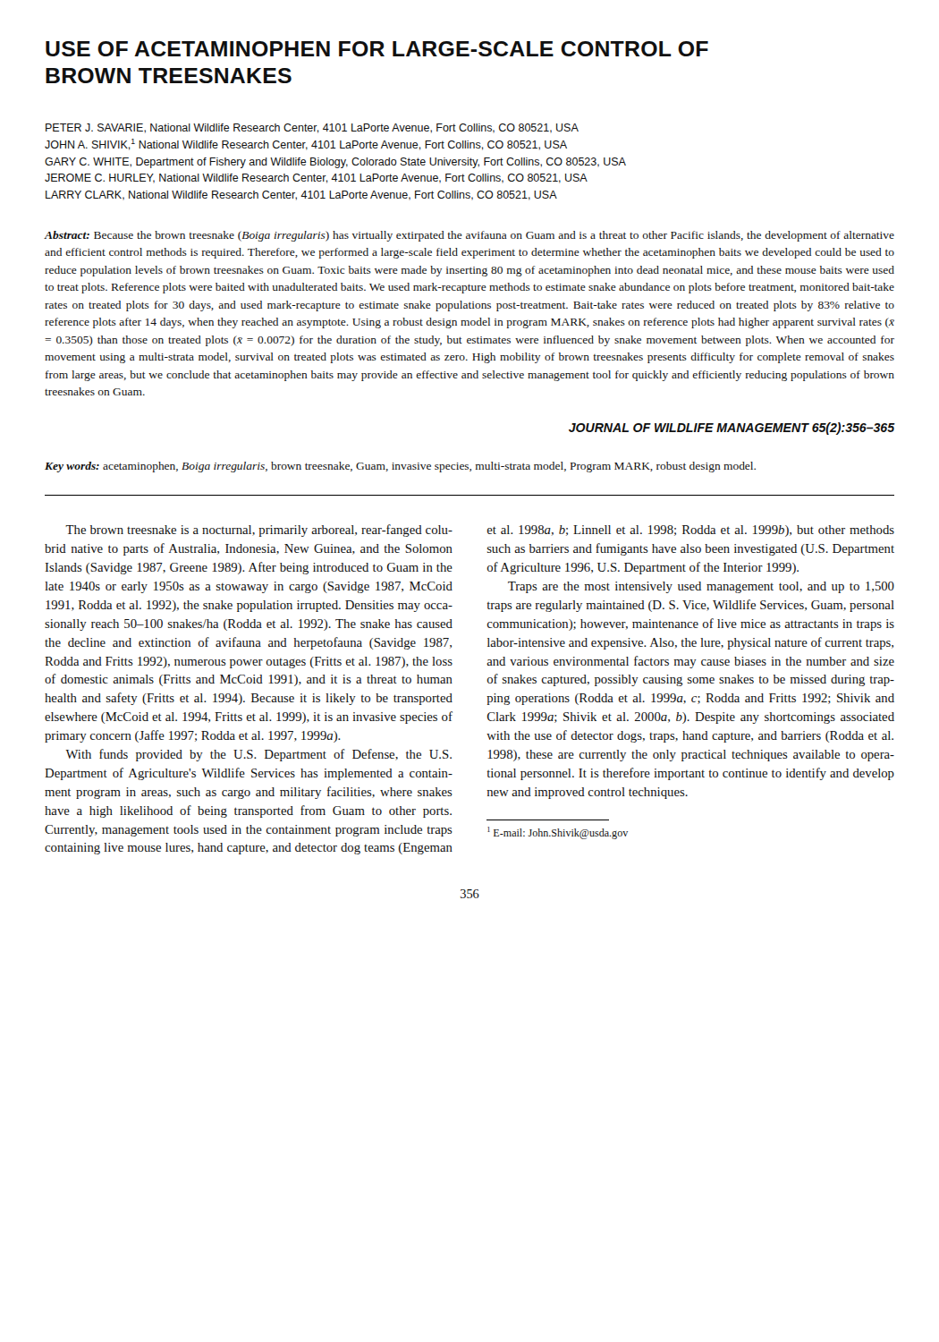Use of Acetaminophen for Large-Scale Control of
Brown Treesnakes
PETER J. SAVARIE, National Wildlife Research Center, 4101 LaPorte Avenue, Fort Collins, CO 80521, USA
JOHN A. SHIVIK,1 National Wildlife Research Center, 4101 LaPorte Avenue, Fort Collins, CO 80521, USA
GARY C. WHITE, Department of Fishery and Wildlife Biology, Colorado State University, Fort Collins, CO 80523, USA
JEROME C. HURLEY, National Wildlife Research Center, 4101 LaPorte Avenue, Fort Collins, CO 80521, USA
LARRY CLARK, National Wildlife Research Center, 4101 LaPorte Avenue, Fort Collins, CO 80521, USA
Abstract: Because the brown treesnake (Boiga irregularis) has virtually extirpated the avifauna on Guam and is a threat to other Pacific islands, the development of alternative and efficient control methods is required. Therefore, we performed a large-scale field experiment to determine whether the acetaminophen baits we developed could be used to reduce population levels of brown treesnakes on Guam. Toxic baits were made by inserting 80 mg of acetaminophen into dead neonatal mice, and these mouse baits were used to treat plots. Reference plots were baited with unadulterated baits. We used mark-recapture methods to estimate snake abundance on plots before treatment, monitored bait-take rates on treated plots for 30 days, and used mark-recapture to estimate snake populations post-treatment. Bait-take rates were reduced on treated plots by 83% relative to reference plots after 14 days, when they reached an asymptote. Using a robust design model in program MARK, snakes on reference plots had higher apparent survival rates (x̄ = 0.3505) than those on treated plots (x̄ = 0.0072) for the duration of the study, but estimates were influenced by snake movement between plots. When we accounted for movement using a multi-strata model, survival on treated plots was estimated as zero. High mobility of brown treesnakes presents difficulty for complete removal of snakes from large areas, but we conclude that acetaminophen baits may provide an effective and selective management tool for quickly and efficiently reducing populations of brown treesnakes on Guam.
JOURNAL OF WILDLIFE MANAGEMENT 65(2):356–365
Key words: acetaminophen, Boiga irregularis, brown treesnake, Guam, invasive species, multi-strata model, Program MARK, robust design model.
The brown treesnake is a nocturnal, primarily arboreal, rear-fanged colubrid native to parts of Australia, Indonesia, New Guinea, and the Solomon Islands (Savidge 1987, Greene 1989). After being introduced to Guam in the late 1940s or early 1950s as a stowaway in cargo (Savidge 1987, McCoid 1991, Rodda et al. 1992), the snake population irrupted. Densities may occasionally reach 50–100 snakes/ha (Rodda et al. 1992). The snake has caused the decline and extinction of avifauna and herpetofauna (Savidge 1987, Rodda and Fritts 1992), numerous power outages (Fritts et al. 1987), the loss of domestic animals (Fritts and McCoid 1991), and it is a threat to human health and safety (Fritts et al. 1994). Because it is likely to be transported elsewhere (McCoid et al. 1994, Fritts et al. 1999), it is an invasive species of primary concern (Jaffe 1997; Rodda et al. 1997, 1999a).
With funds provided by the U.S. Department of Defense, the U.S. Department of Agriculture's Wildlife Services has implemented a containment program in areas, such as cargo and military facilities, where snakes have a high likelihood of being transported from Guam to other ports. Currently, management tools used in the containment program include traps containing live mouse lures, hand capture, and detector dog teams (Engeman et al. 1998a, b; Linnell et al. 1998; Rodda et al. 1999b), but other methods such as barriers and fumigants have also been investigated (U.S. Department of Agriculture 1996, U.S. Department of the Interior 1999).
Traps are the most intensively used management tool, and up to 1,500 traps are regularly maintained (D. S. Vice, Wildlife Services, Guam, personal communication); however, maintenance of live mice as attractants in traps is labor-intensive and expensive. Also, the lure, physical nature of current traps, and various environmental factors may cause biases in the number and size of snakes captured, possibly causing some snakes to be missed during trapping operations (Rodda et al. 1999a, c; Rodda and Fritts 1992; Shivik and Clark 1999a; Shivik et al. 2000a, b). Despite any shortcomings associated with the use of detector dogs, traps, hand capture, and barriers (Rodda et al. 1998), these are currently the only practical techniques available to operational personnel. It is therefore important to continue to identify and develop new and improved control techniques.
1 E-mail: John.Shivik@usda.gov
356